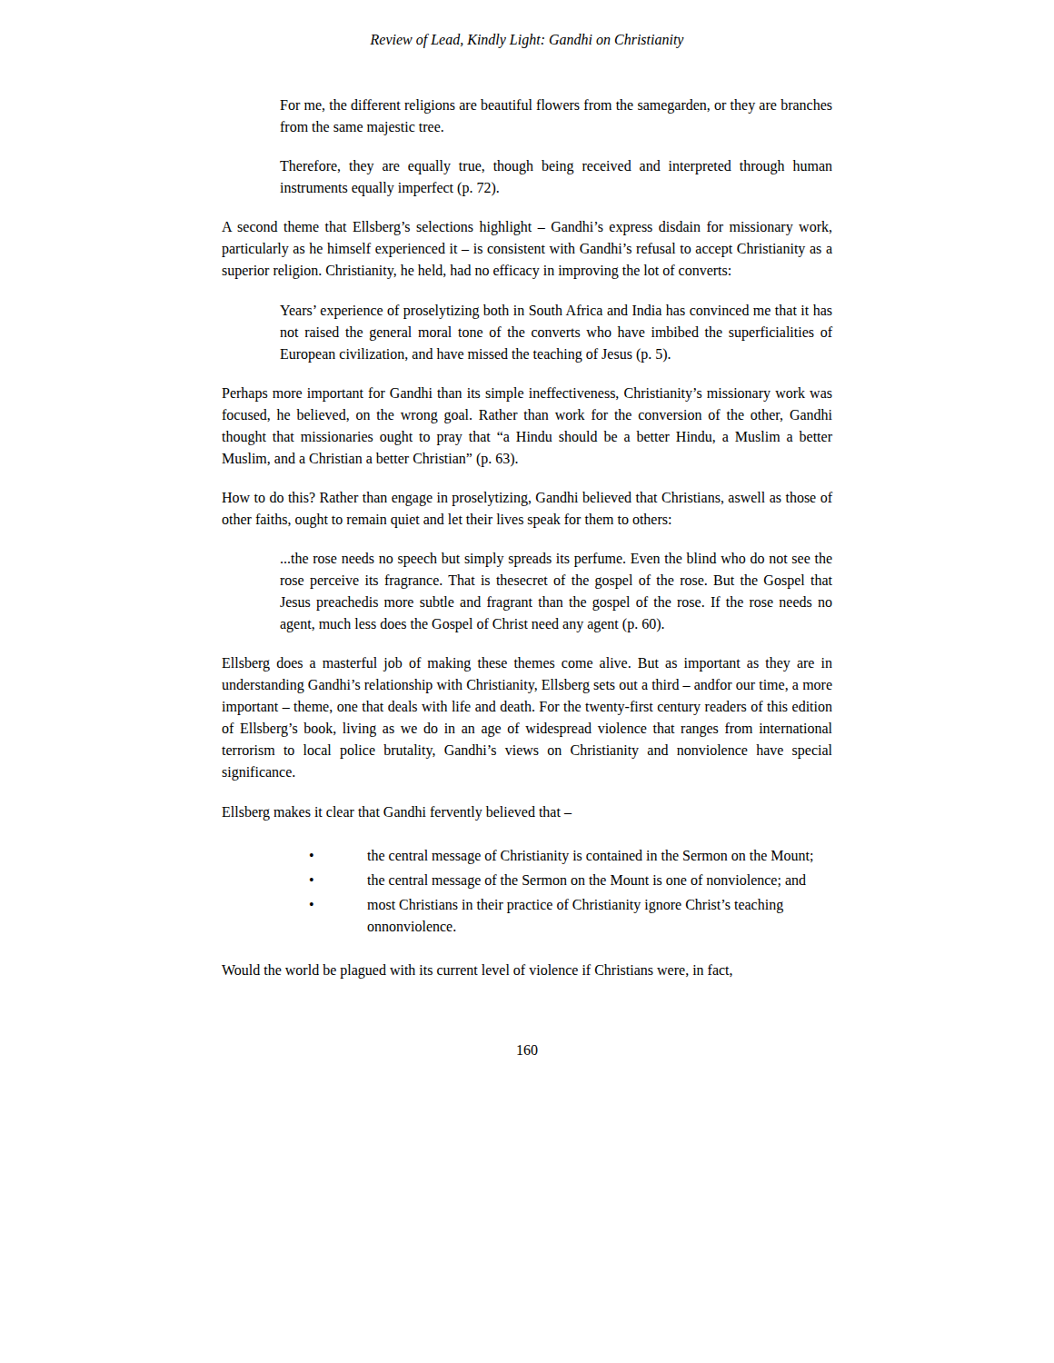Review of Lead, Kindly Light: Gandhi on Christianity
For me, the different religions are beautiful flowers from the samegarden, or they are branches from the same majestic tree.
Therefore, they are equally true, though being received and interpreted through human instruments equally imperfect (p. 72).
A second theme that Ellsberg’s selections highlight – Gandhi’s express disdain for missionary work, particularly as he himself experienced it – is consistent with Gandhi’s refusal to accept Christianity as a superior religion. Christianity, he held, had no efficacy in improving the lot of converts:
Years’ experience of proselytizing both in South Africa and India has convinced me that it has not raised the general moral tone of the converts who have imbibed the superficialities of European civilization, and have missed the teaching of Jesus (p. 5).
Perhaps more important for Gandhi than its simple ineffectiveness, Christianity’s missionary work was focused, he believed, on the wrong goal. Rather than work for the conversion of the other, Gandhi thought that missionaries ought to pray that “a Hindu should be a better Hindu, a Muslim a better Muslim, and a Christian a better Christian” (p. 63).
How to do this? Rather than engage in proselytizing, Gandhi believed that Christians, aswell as those of other faiths, ought to remain quiet and let their lives speak for them to others:
...the rose needs no speech but simply spreads its perfume. Even the blind who do not see the rose perceive its fragrance. That is thesecret of the gospel of the rose. But the Gospel that Jesus preachedis more subtle and fragrant than the gospel of the rose. If the rose needs no agent, much less does the Gospel of Christ need any agent (p. 60).
Ellsberg does a masterful job of making these themes come alive. But as important as they are in understanding Gandhi’s relationship with Christianity, Ellsberg sets out a third – andfor our time, a more important – theme, one that deals with life and death. For the twenty-first century readers of this edition of Ellsberg’s book, living as we do in an age of widespread violence that ranges from international terrorism to local police brutality, Gandhi’s views on Christianity and nonviolence have special significance.
Ellsberg makes it clear that Gandhi fervently believed that –
the central message of Christianity is contained in the Sermon on the Mount;
the central message of the Sermon on the Mount is one of nonviolence; and
most Christians in their practice of Christianity ignore Christ’s teaching onnonviolence.
Would the world be plagued with its current level of violence if Christians were, in fact,
160